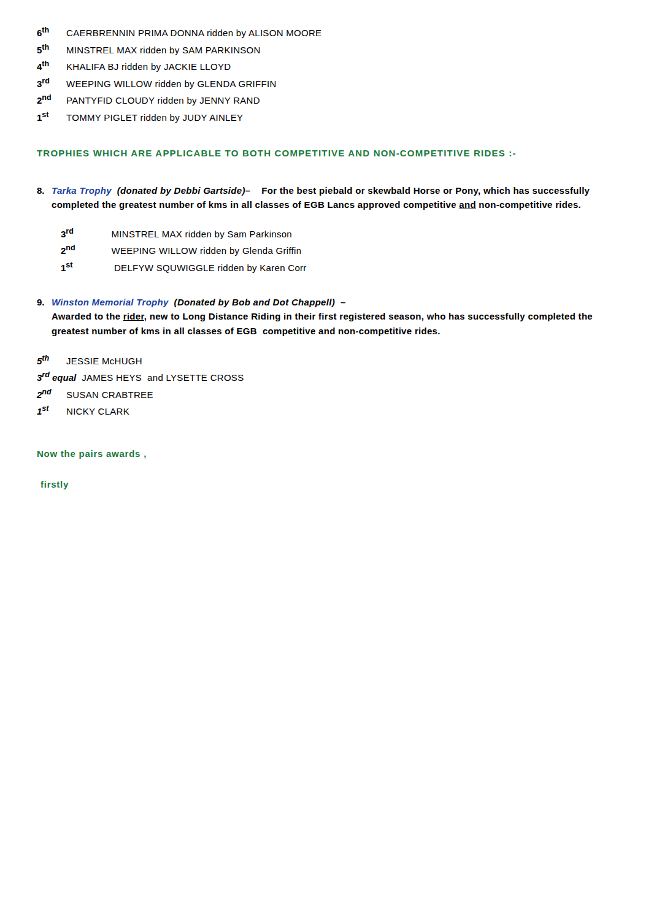6th CAERBRENNIN PRIMA DONNA ridden by ALISON MOORE
5th MINSTREL MAX ridden by SAM PARKINSON
4th KHALIFA BJ ridden by JACKIE LLOYD
3rd WEEPING WILLOW ridden by GLENDA GRIFFIN
2nd PANTYFID CLOUDY ridden by JENNY RAND
1st TOMMY PIGLET ridden by JUDY AINLEY
TROPHIES WHICH ARE APPLICABLE TO BOTH COMPETITIVE AND NON-COMPETITIVE RIDES :-
8. Tarka Trophy (donated by Debbi Gartside)– For the best piebald or skewbald Horse or Pony, which has successfully completed the greatest number of kms in all classes of EGB Lancs approved competitive and non-competitive rides.
3rd MINSTREL MAX ridden by Sam Parkinson
2nd WEEPING WILLOW ridden by Glenda Griffin
1st DELFYW SQUWIGGLE ridden by Karen Corr
9. Winston Memorial Trophy (Donated by Bob and Dot Chappell) –
Awarded to the rider, new to Long Distance Riding in their first registered season, who has successfully completed the greatest number of kms in all classes of EGB competitive and non-competitive rides.
5th JESSIE McHUGH
3rd equal JAMES HEYS and LYSETTE CROSS
2nd SUSAN CRABTREE
1st NICKY CLARK
Now the pairs awards ,
firstly